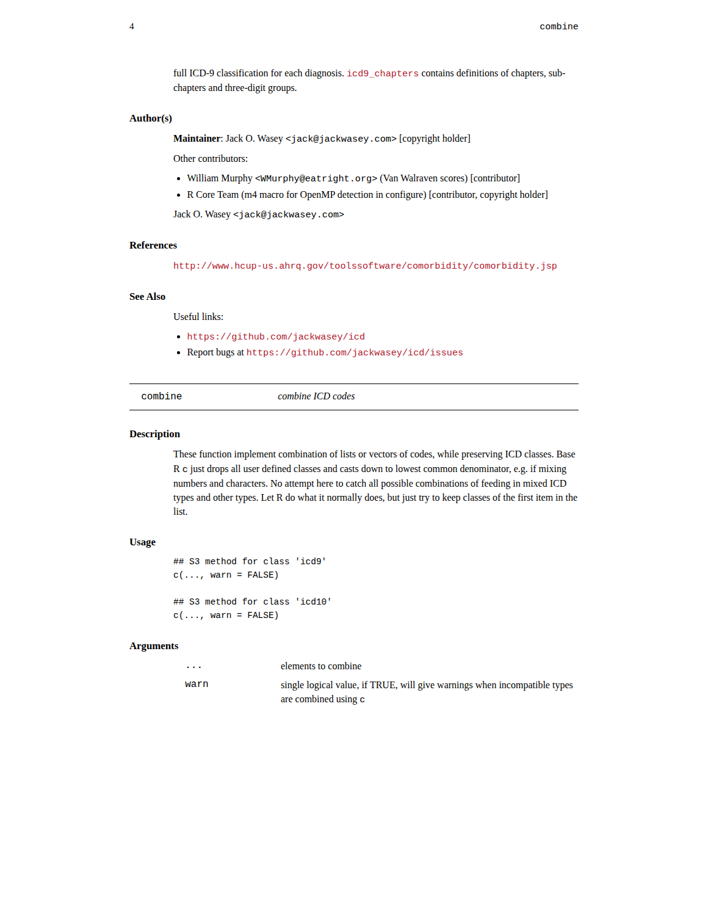4 combine
full ICD-9 classification for each diagnosis. icd9_chapters contains definitions of chapters, sub-chapters and three-digit groups.
Author(s)
Maintainer: Jack O. Wasey <jack@jackwasey.com> [copyright holder]
Other contributors:
William Murphy <WMurphy@eatright.org> (Van Walraven scores) [contributor]
R Core Team (m4 macro for OpenMP detection in configure) [contributor, copyright holder]
Jack O. Wasey <jack@jackwasey.com>
References
http://www.hcup-us.ahrq.gov/toolssoftware/comorbidity/comorbidity.jsp
See Also
Useful links:
https://github.com/jackwasey/icd
Report bugs at https://github.com/jackwasey/icd/issues
combine combine ICD codes
Description
These function implement combination of lists or vectors of codes, while preserving ICD classes. Base R c just drops all user defined classes and casts down to lowest common denominator, e.g. if mixing numbers and characters. No attempt here to catch all possible combinations of feeding in mixed ICD types and other types. Let R do what it normally does, but just try to keep classes of the first item in the list.
Usage
## S3 method for class 'icd9'
c(..., warn = FALSE)

## S3 method for class 'icd10'
c(..., warn = FALSE)
Arguments
...
elements to combine
warn
single logical value, if TRUE, will give warnings when incompatible types are combined using c